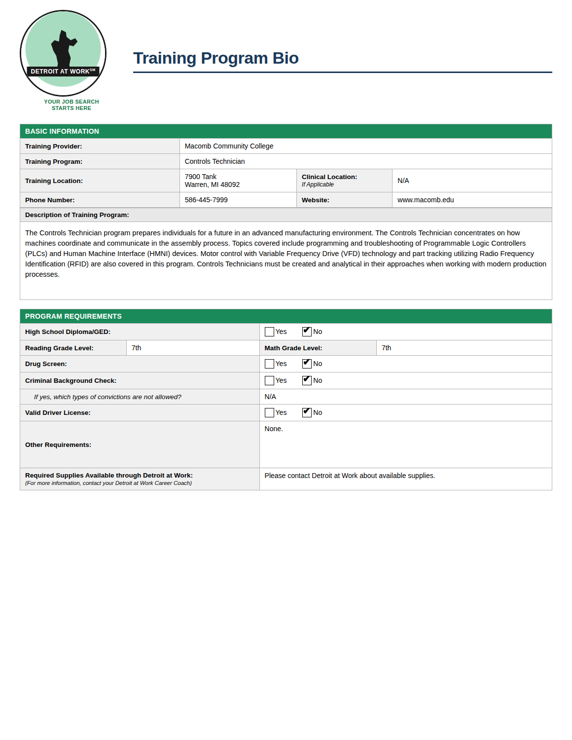DETROIT AT WORKSM
YOUR JOB SEARCH
STARTS HERE
Training Program Bio
| BASIC INFORMATION |
| Training Provider: | Macomb Community College |
| Training Program: | Controls Technician |
| Training Location: | 7900 Tank Warren, MI 48092 | Clinical Location: If Applicable | N/A |
| Phone Number: | 586-445-7999 | Website: | www.macomb.edu |
| Description of Training Program: |
| The Controls Technician program prepares individuals for a future in an advanced manufacturing environment. The Controls Technician concentrates on how machines coordinate and communicate in the assembly process. Topics covered include programming and troubleshooting of Programmable Logic Controllers (PLCs) and Human Machine Interface (HMNI) devices. Motor control with Variable Frequency Drive (VFD) technology and part tracking utilizing Radio Frequency Identification (RFID) are also covered in this program. Controls Technicians must be created and analytical in their approaches when working with modern production processes. |
| PROGRAM REQUIREMENTS |
| High School Diploma/GED: | Yes No |
| Reading Grade Level: | 7th | Math Grade Level: | 7th |
| Drug Screen: | Yes No |
| Criminal Background Check: | Yes No |
| If yes, which types of convictions are not allowed? | N/A |
| Valid Driver License: | Yes No |
| Other Requirements: | None. |
| Required Supplies Available through Detroit at Work: (For more information, contact your Detroit at Work Career Coach) | Please contact Detroit at Work about available supplies. |